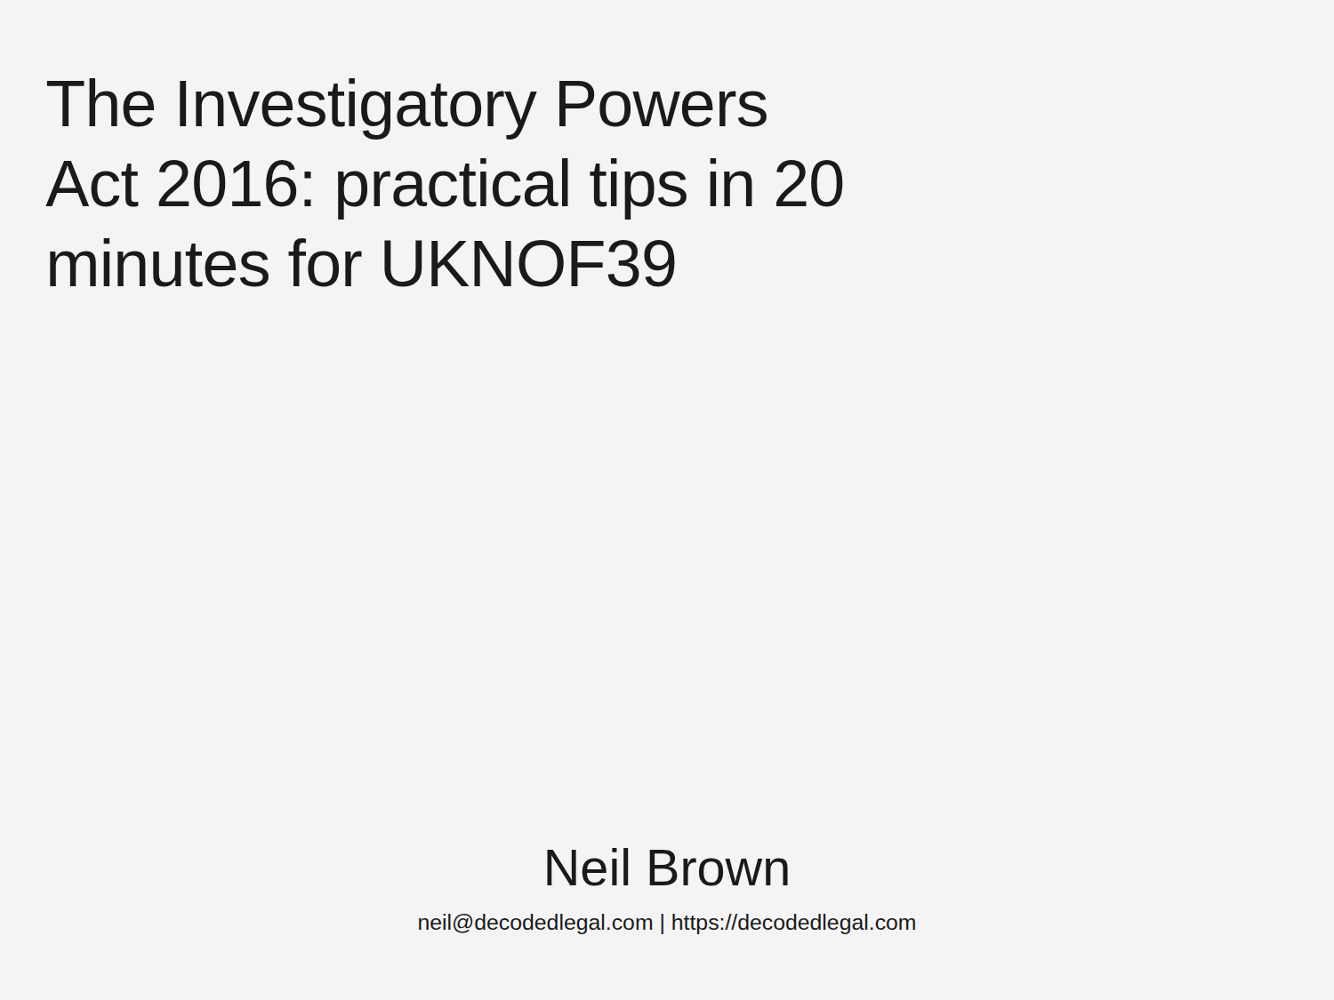The Investigatory Powers Act 2016: practical tips in 20 minutes for UKNOF39
Neil Brown
neil@decodedlegal.com | https://decodedlegal.com